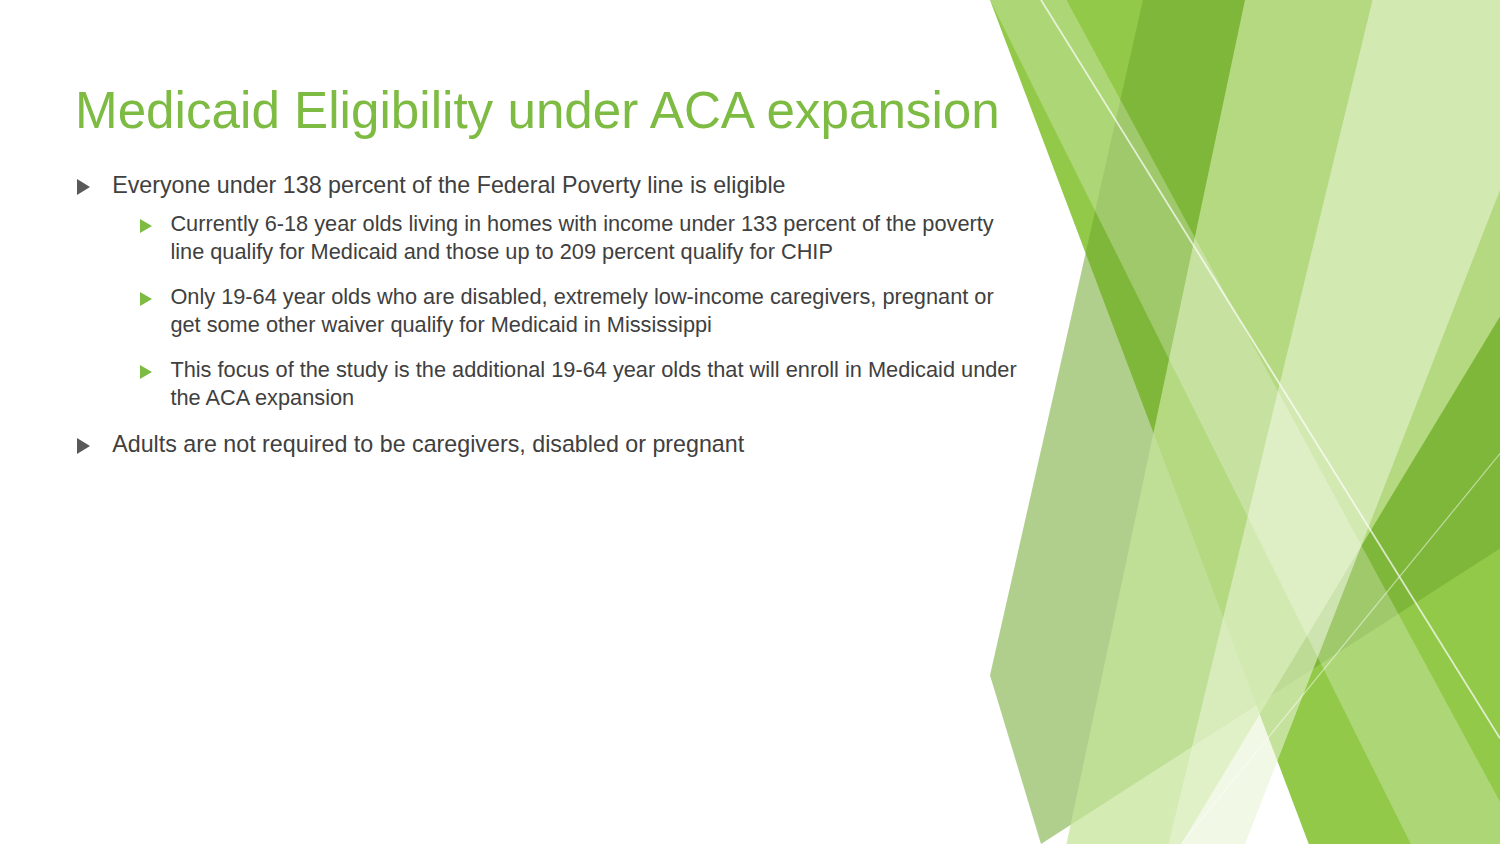Medicaid Eligibility under ACA expansion
Everyone under 138 percent of the Federal Poverty line is eligible
Currently 6-18 year olds living in homes with income under 133 percent of the poverty line qualify for Medicaid and those up to 209 percent qualify for CHIP
Only 19-64 year olds who are disabled, extremely low-income caregivers, pregnant or get some other waiver qualify for Medicaid in Mississippi
This focus of the study is the additional 19-64 year olds that will enroll in Medicaid under the ACA expansion
Adults are not required to be caregivers, disabled or pregnant